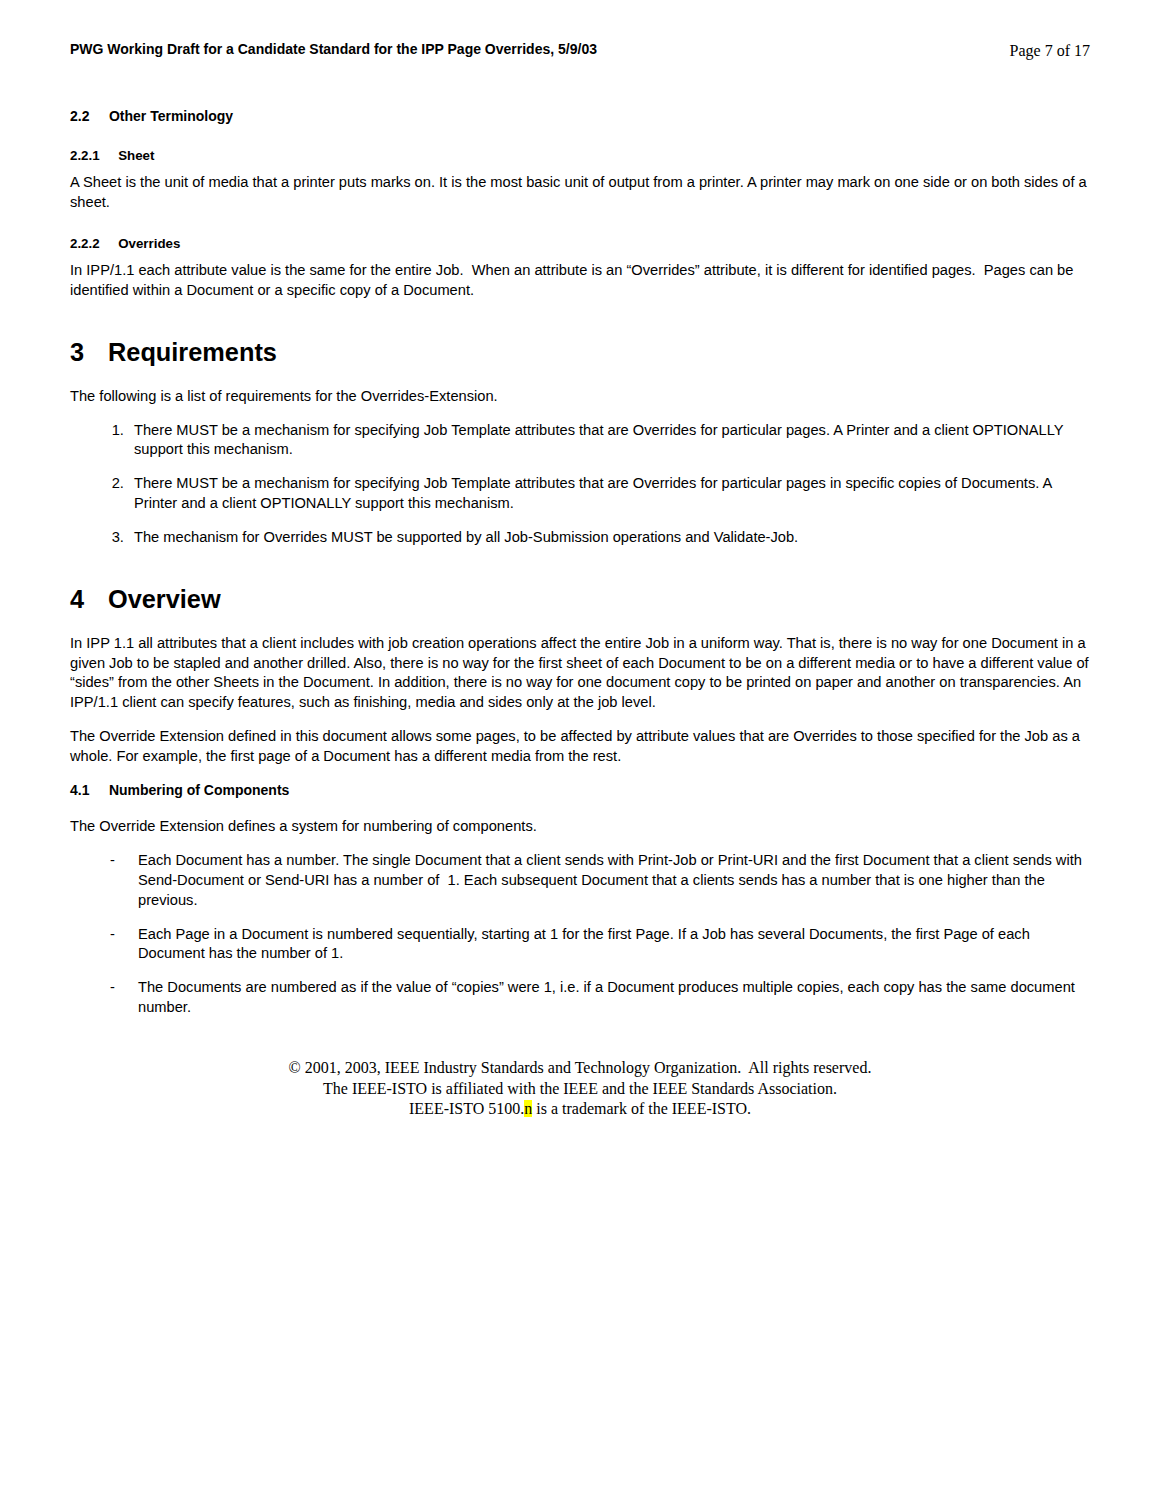Page 7 of 17 PWG Working Draft for a Candidate Standard for the IPP Page Overrides, 5/9/03
2.2 Other Terminology
2.2.1 Sheet
A Sheet is the unit of media that a printer puts marks on. It is the most basic unit of output from a printer. A printer may mark on one side or on both sides of a sheet.
2.2.2 Overrides
In IPP/1.1 each attribute value is the same for the entire Job. When an attribute is an “Overrides” attribute, it is different for identified pages. Pages can be identified within a Document or a specific copy of a Document.
3 Requirements
The following is a list of requirements for the Overrides-Extension.
There MUST be a mechanism for specifying Job Template attributes that are Overrides for particular pages. A Printer and a client OPTIONALLY support this mechanism.
There MUST be a mechanism for specifying Job Template attributes that are Overrides for particular pages in specific copies of Documents. A Printer and a client OPTIONALLY support this mechanism.
The mechanism for Overrides MUST be supported by all Job-Submission operations and Validate-Job.
4 Overview
In IPP 1.1 all attributes that a client includes with job creation operations affect the entire Job in a uniform way. That is, there is no way for one Document in a given Job to be stapled and another drilled. Also, there is no way for the first sheet of each Document to be on a different media or to have a different value of “sides” from the other Sheets in the Document. In addition, there is no way for one document copy to be printed on paper and another on transparencies. An IPP/1.1 client can specify features, such as finishing, media and sides only at the job level.
The Override Extension defined in this document allows some pages, to be affected by attribute values that are Overrides to those specified for the Job as a whole. For example, the first page of a Document has a different media from the rest.
4.1 Numbering of Components
The Override Extension defines a system for numbering of components.
Each Document has a number. The single Document that a client sends with Print-Job or Print-URI and the first Document that a client sends with Send-Document or Send-URI has a number of 1. Each subsequent Document that a clients sends has a number that is one higher than the previous.
Each Page in a Document is numbered sequentially, starting at 1 for the first Page. If a Job has several Documents, the first Page of each Document has the number of 1.
The Documents are numbered as if the value of “copies” were 1, i.e. if a Document produces multiple copies, each copy has the same document number.
© 2001, 2003, IEEE Industry Standards and Technology Organization. All rights reserved.
The IEEE-ISTO is affiliated with the IEEE and the IEEE Standards Association.
IEEE-ISTO 5100.n is a trademark of the IEEE-ISTO.